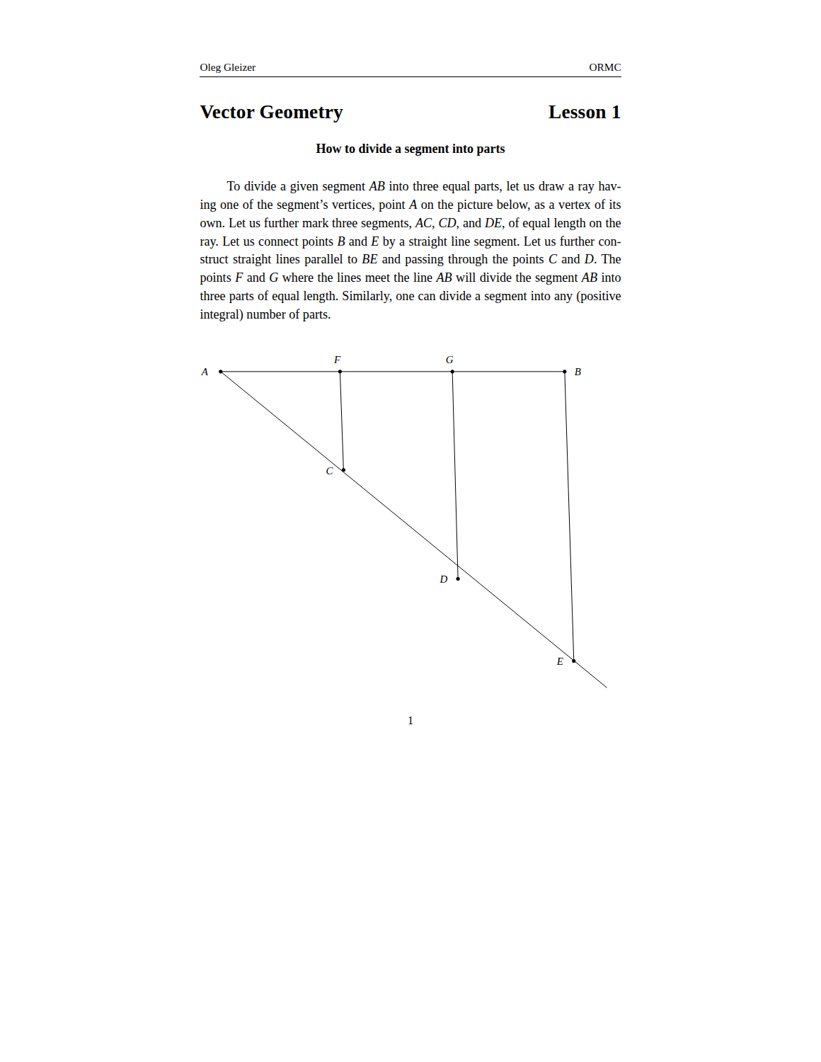Oleg Gleizer ORMC
Vector Geometry Lesson 1
How to divide a segment into parts
To divide a given segment AB into three equal parts, let us draw a ray having one of the segment’s vertices, point A on the picture below, as a vertex of its own. Let us further mark three segments, AC, CD, and DE, of equal length on the ray. Let us connect points B and E by a straight line segment. Let us further construct straight lines parallel to BE and passing through the points C and D. The points F and G where the lines meet the line AB will divide the segment AB into three parts of equal length. Similarly, one can divide a segment into any (positive integral) number of parts.
A F G B C D E
1